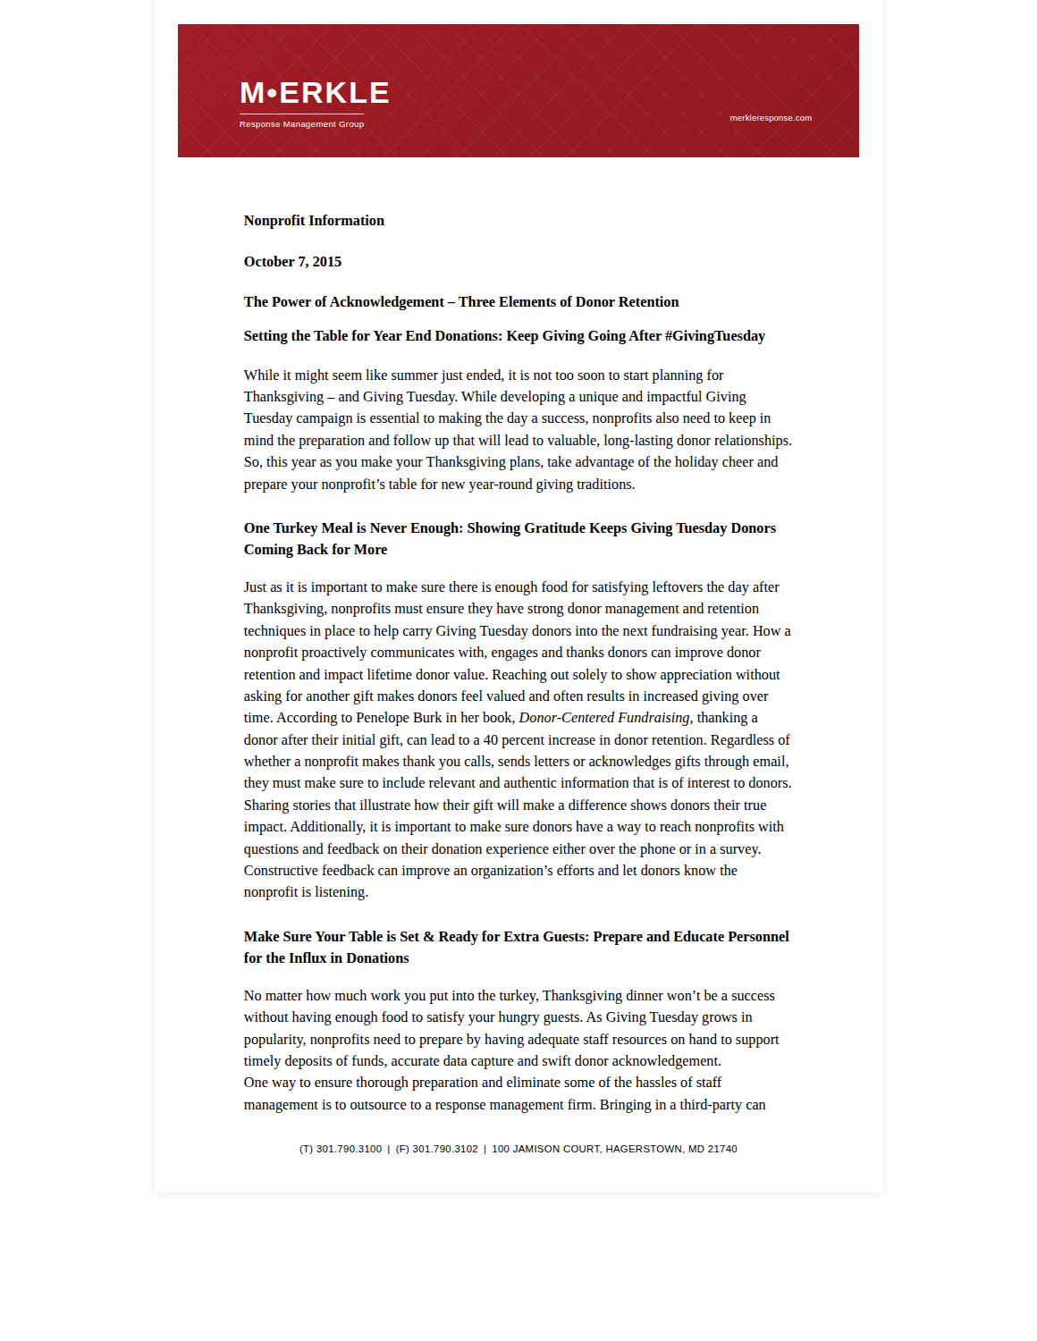M•ERKLE
Response Management Group
merkleresponse.com
Nonprofit Information
October 7, 2015
The Power of Acknowledgement – Three Elements of Donor Retention
Setting the Table for Year End Donations: Keep Giving Going After #GivingTuesday
While it might seem like summer just ended, it is not too soon to start planning for Thanksgiving – and Giving Tuesday. While developing a unique and impactful Giving Tuesday campaign is essential to making the day a success, nonprofits also need to keep in mind the preparation and follow up that will lead to valuable, long-lasting donor relationships. So, this year as you make your Thanksgiving plans, take advantage of the holiday cheer and prepare your nonprofit’s table for new year-round giving traditions.
One Turkey Meal is Never Enough: Showing Gratitude Keeps Giving Tuesday Donors Coming Back for More
Just as it is important to make sure there is enough food for satisfying leftovers the day after Thanksgiving, nonprofits must ensure they have strong donor management and retention techniques in place to help carry Giving Tuesday donors into the next fundraising year. How a nonprofit proactively communicates with, engages and thanks donors can improve donor retention and impact lifetime donor value. Reaching out solely to show appreciation without asking for another gift makes donors feel valued and often results in increased giving over time. According to Penelope Burk in her book, Donor-Centered Fundraising, thanking a donor after their initial gift, can lead to a 40 percent increase in donor retention. Regardless of whether a nonprofit makes thank you calls, sends letters or acknowledges gifts through email, they must make sure to include relevant and authentic information that is of interest to donors. Sharing stories that illustrate how their gift will make a difference shows donors their true impact. Additionally, it is important to make sure donors have a way to reach nonprofits with questions and feedback on their donation experience either over the phone or in a survey. Constructive feedback can improve an organization’s efforts and let donors know the nonprofit is listening.
Make Sure Your Table is Set & Ready for Extra Guests: Prepare and Educate Personnel for the Influx in Donations
No matter how much work you put into the turkey, Thanksgiving dinner won’t be a success without having enough food to satisfy your hungry guests. As Giving Tuesday grows in popularity, nonprofits need to prepare by having adequate staff resources on hand to support timely deposits of funds, accurate data capture and swift donor acknowledgement.
One way to ensure thorough preparation and eliminate some of the hassles of staff management is to outsource to a response management firm. Bringing in a third-party can
(T) 301.790.3100|(F) 301.790.3102|100 JAMISON COURT, HAGERSTOWN, MD 21740